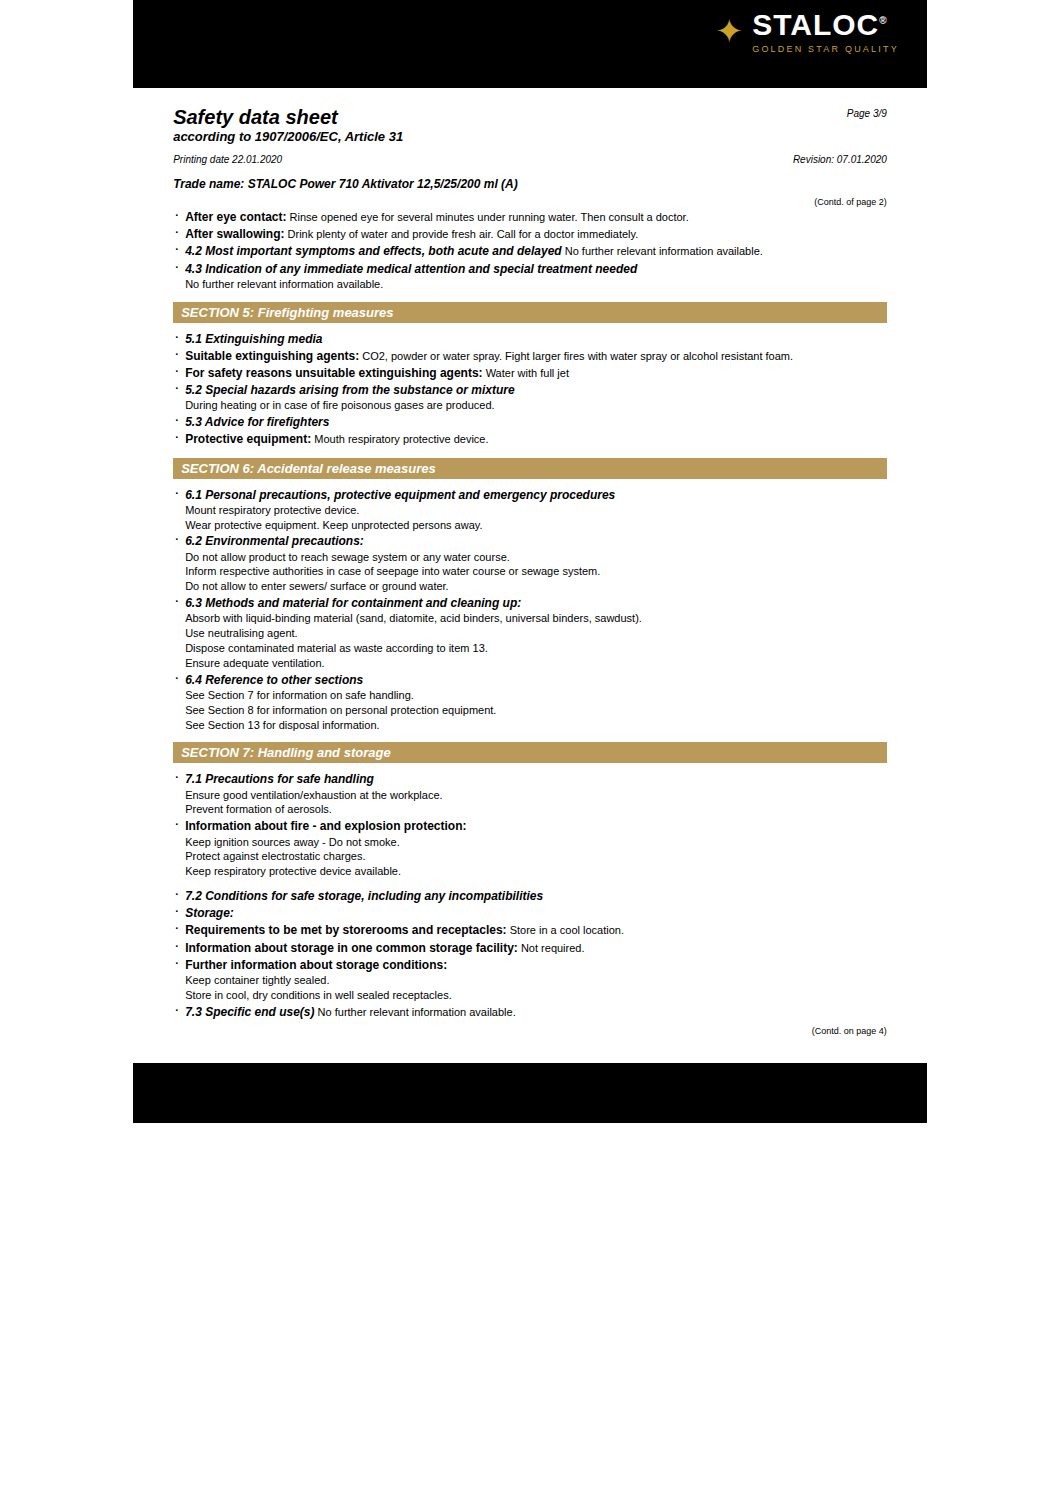✦ STALOC®
GOLDEN STAR QUALITY
Page 3/9
Safety data sheet
according to 1907/2006/EC, Article 31
Printing date 22.01.2020 Revision: 07.01.2020
Trade name: STALOC Power 710 Aktivator 12,5/25/200 ml (A)
(Contd. of page 2)
After eye contact: Rinse opened eye for several minutes under running water. Then consult a doctor.
After swallowing: Drink plenty of water and provide fresh air. Call for a doctor immediately.
4.2 Most important symptoms and effects, both acute and delayed No further relevant information available.
4.3 Indication of any immediate medical attention and special treatment needed
No further relevant information available.
SECTION 5: Firefighting measures
5.1 Extinguishing media
Suitable extinguishing agents: CO2, powder or water spray. Fight larger fires with water spray or alcohol resistant foam.
For safety reasons unsuitable extinguishing agents: Water with full jet
5.2 Special hazards arising from the substance or mixture
During heating or in case of fire poisonous gases are produced.
5.3 Advice for firefighters
Protective equipment: Mouth respiratory protective device.
SECTION 6: Accidental release measures
6.1 Personal precautions, protective equipment and emergency procedures
Mount respiratory protective device.
Wear protective equipment. Keep unprotected persons away.
6.2 Environmental precautions:
Do not allow product to reach sewage system or any water course.
Inform respective authorities in case of seepage into water course or sewage system.
Do not allow to enter sewers/ surface or ground water.
6.3 Methods and material for containment and cleaning up:
Absorb with liquid-binding material (sand, diatomite, acid binders, universal binders, sawdust).
Use neutralising agent.
Dispose contaminated material as waste according to item 13.
Ensure adequate ventilation.
6.4 Reference to other sections
See Section 7 for information on safe handling.
See Section 8 for information on personal protection equipment.
See Section 13 for disposal information.
SECTION 7: Handling and storage
7.1 Precautions for safe handling
Ensure good ventilation/exhaustion at the workplace.
Prevent formation of aerosols.
Information about fire - and explosion protection:
Keep ignition sources away - Do not smoke.
Protect against electrostatic charges.
Keep respiratory protective device available.
7.2 Conditions for safe storage, including any incompatibilities
Storage:
Requirements to be met by storerooms and receptacles: Store in a cool location.
Information about storage in one common storage facility: Not required.
Further information about storage conditions:
Keep container tightly sealed.
Store in cool, dry conditions in well sealed receptacles.
7.3 Specific end use(s) No further relevant information available.
(Contd. on page 4)